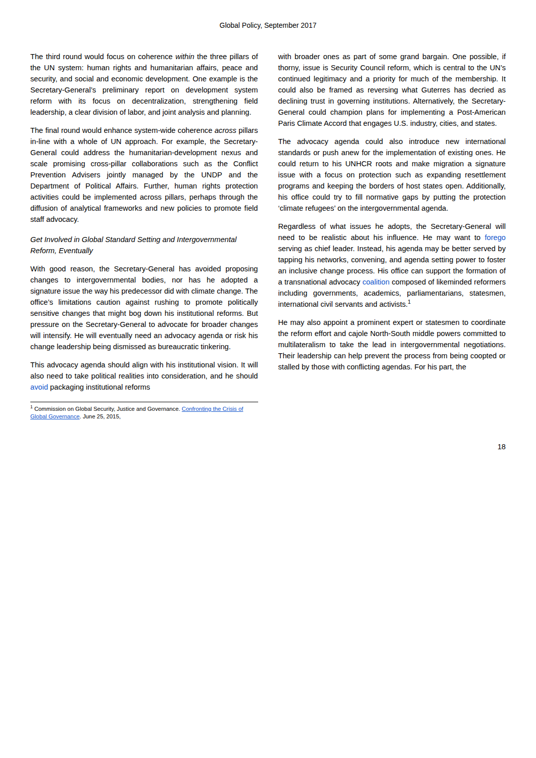Global Policy, September 2017
The third round would focus on coherence within the three pillars of the UN system: human rights and humanitarian affairs, peace and security, and social and economic development. One example is the Secretary-General’s preliminary report on development system reform with its focus on decentralization, strengthening field leadership, a clear division of labor, and joint analysis and planning.
The final round would enhance system-wide coherence across pillars in-line with a whole of UN approach. For example, the Secretary-General could address the humanitarian-development nexus and scale promising cross-pillar collaborations such as the Conflict Prevention Advisers jointly managed by the UNDP and the Department of Political Affairs. Further, human rights protection activities could be implemented across pillars, perhaps through the diffusion of analytical frameworks and new policies to promote field staff advocacy.
Get Involved in Global Standard Setting and Intergovernmental Reform, Eventually
With good reason, the Secretary-General has avoided proposing changes to intergovernmental bodies, nor has he adopted a signature issue the way his predecessor did with climate change. The office’s limitations caution against rushing to promote politically sensitive changes that might bog down his institutional reforms. But pressure on the Secretary-General to advocate for broader changes will intensify. He will eventually need an advocacy agenda or risk his change leadership being dismissed as bureaucratic tinkering.
This advocacy agenda should align with his institutional vision. It will also need to take political realities into consideration, and he should avoid packaging institutional reforms
1 Commission on Global Security, Justice and Governance. Confronting the Crisis of Global Governance. June 25, 2015,
with broader ones as part of some grand bargain. One possible, if thorny, issue is Security Council reform, which is central to the UN’s continued legitimacy and a priority for much of the membership. It could also be framed as reversing what Guterres has decried as declining trust in governing institutions. Alternatively, the Secretary-General could champion plans for implementing a Post-American Paris Climate Accord that engages U.S. industry, cities, and states.
The advocacy agenda could also introduce new international standards or push anew for the implementation of existing ones. He could return to his UNHCR roots and make migration a signature issue with a focus on protection such as expanding resettlement programs and keeping the borders of host states open. Additionally, his office could try to fill normative gaps by putting the protection ‘climate refugees’ on the intergovernmental agenda.
Regardless of what issues he adopts, the Secretary-General will need to be realistic about his influence. He may want to forego serving as chief leader. Instead, his agenda may be better served by tapping his networks, convening, and agenda setting power to foster an inclusive change process. His office can support the formation of a transnational advocacy coalition composed of likeminded reformers including governments, academics, parliamentarians, statesmen, international civil servants and activists.1
He may also appoint a prominent expert or statesmen to coordinate the reform effort and cajole North-South middle powers committed to multilateralism to take the lead in intergovernmental negotiations. Their leadership can help prevent the process from being coopted or stalled by those with conflicting agendas. For his part, the
18